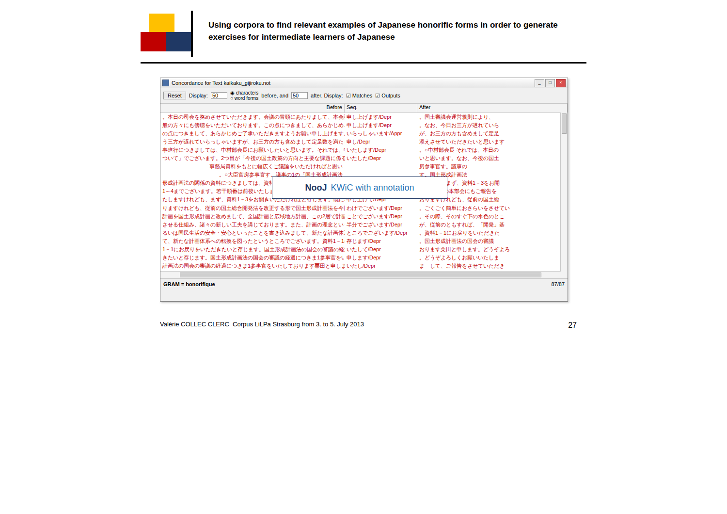Using corpora to find relevant examples of Japanese honorific forms in order to generate exercises for intermediate learners of Japanese
Concordance for Text kaikaku_gijiroku.not
_
□
×
Reset Display: ◉ characters ○ word forms before, and after. Display: ☑ Matches ☑ Outputs
Before
Seq.
After
。本日の司会を務めさせていただきます。会議の冒頭にあたりまして、本会議の公開についてご説明
申し上げます/Depr
。国土審議会運営規則により、
般の方々にも傍聴をいただいております。この点につきまして、あらかじめご了承いただきますようお願い
申し上げます/Depr
。なお、今日お三方が遅れていら
の点につきまして、あらかじめご了承いただきますようお願い申し上げます。なお、今日お三方が遅れて
いらっしゃいます/Appr
が、お三方の方も含めまして定足
う三方が遅れていらっしゃいますが、お三方の方も含めまして定足数を満たしておりますので、そのことを
申し/Depr
添えさせていただきたいと思います
事進行につきましては、中村部会長にお願いしたいと思います。それでは、中村先生、よろしくお願い
いたします/Depr
。○中村部会長 それでは、本日の
ついて」でございます。2つ目が「今後の国土政策の方向と主要な課題に係る論点について」議論を
いたした/Depr
いと思います。なお、今後の国土
事務局資料をもとに幅広くご議論をいただければと思い
房参事官す。議事の
。○大臣官房参事官す。議事の1の「国土形成計画法
す。国土形成計画法
形成計画法の関係の資料につきましては、資料1の枝番で1～4までございます。若干順番は前後
いたします/Depr
けれども、まず、資料1－3をお開
1～4までございます。若干順番は前後いたしますけれども、まず、資料1－3をお開きいただければ
存じます/Depr
。既に3月の本部会にもご報告を
たしますけれども、まず、資料1－3をお開きいただければと存じます。既に3月の本部会にもご報告を
申し上げて/Depr
おりますけれども、従前の国土総
りますけれども、従前の国土総合開発法を改正する形で国土形成計画法を今国会に成立を見た
わけでございます/Depr
。ごくごく簡単におさらいをさせてい
計画を国土形成計画と改めまして、全国計画と広域地方計画、この2層で計画を進めているという
ことでございます/Depr
。その際、そのすぐ下の水色のとこ
させる仕組み、諸々の新しい工夫を講じております。また、計画の理念という観点につきましても、下
半分でございます/Depr
が、従前のともすれば、「開発」基
るいは国民生活の安全・安心といったことを書き込みまして、新たな計画体系への転換を図ったという
ところでございます/Depr
。資料1－1にお戻りをいただきた
て、新たな計画体系への転換を図ったというところでございます。資料1－1にお戻りをいただきたいと
存じます/Depr
。国土形成計画法の国会の審議
1－1にお戻りをいただきたいと存じます。国土形成計画法の国会の審議の経過につきま1参事官を
いたして/Depr
おります栗田と申します。どうぞよろ
きたいと存じます。国土形成計画法の国会の審議の経過につきま1参事官をいたしております栗田と
申します/Depr
。どうぞよろしくお願いいたしま
計画法の国会の審議の経過につきま1参事官をいたしております栗田と申します。どうぞよろしくお願い
いたし/Depr
ま　して、ご報告をさせていただき
本部会の委地委員に参考人ということで、国会の場にお越しいただき意見の陳述を行っていただいた
ところでございます/Depr
委員会の採決は6月19日に行
NooJ KWiC with annotation
GRAM = honorifique
87/87
Valérie COLLEC CLERC Corpus LiLPa Strasburg from 3. to 5. July 2013
27